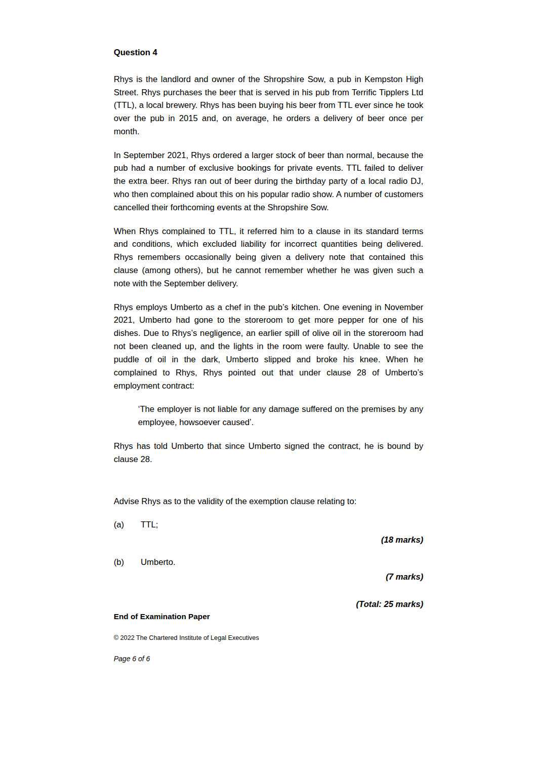Question 4
Rhys is the landlord and owner of the Shropshire Sow, a pub in Kempston High Street. Rhys purchases the beer that is served in his pub from Terrific Tipplers Ltd (TTL), a local brewery. Rhys has been buying his beer from TTL ever since he took over the pub in 2015 and, on average, he orders a delivery of beer once per month.
In September 2021, Rhys ordered a larger stock of beer than normal, because the pub had a number of exclusive bookings for private events. TTL failed to deliver the extra beer. Rhys ran out of beer during the birthday party of a local radio DJ, who then complained about this on his popular radio show. A number of customers cancelled their forthcoming events at the Shropshire Sow.
When Rhys complained to TTL, it referred him to a clause in its standard terms and conditions, which excluded liability for incorrect quantities being delivered. Rhys remembers occasionally being given a delivery note that contained this clause (among others), but he cannot remember whether he was given such a note with the September delivery.
Rhys employs Umberto as a chef in the pub’s kitchen. One evening in November 2021, Umberto had gone to the storeroom to get more pepper for one of his dishes. Due to Rhys’s negligence, an earlier spill of olive oil in the storeroom had not been cleaned up, and the lights in the room were faulty. Unable to see the puddle of oil in the dark, Umberto slipped and broke his knee. When he complained to Rhys, Rhys pointed out that under clause 28 of Umberto’s employment contract:
‘The employer is not liable for any damage suffered on the premises by any employee, howsoever caused’.
Rhys has told Umberto that since Umberto signed the contract, he is bound by clause 28.
Advise Rhys as to the validity of the exemption clause relating to:
(a) TTL;
(18 marks)
(b) Umberto.
(7 marks)
(Total: 25 marks)
End of Examination Paper
© 2022 The Chartered Institute of Legal Executives
Page 6 of 6